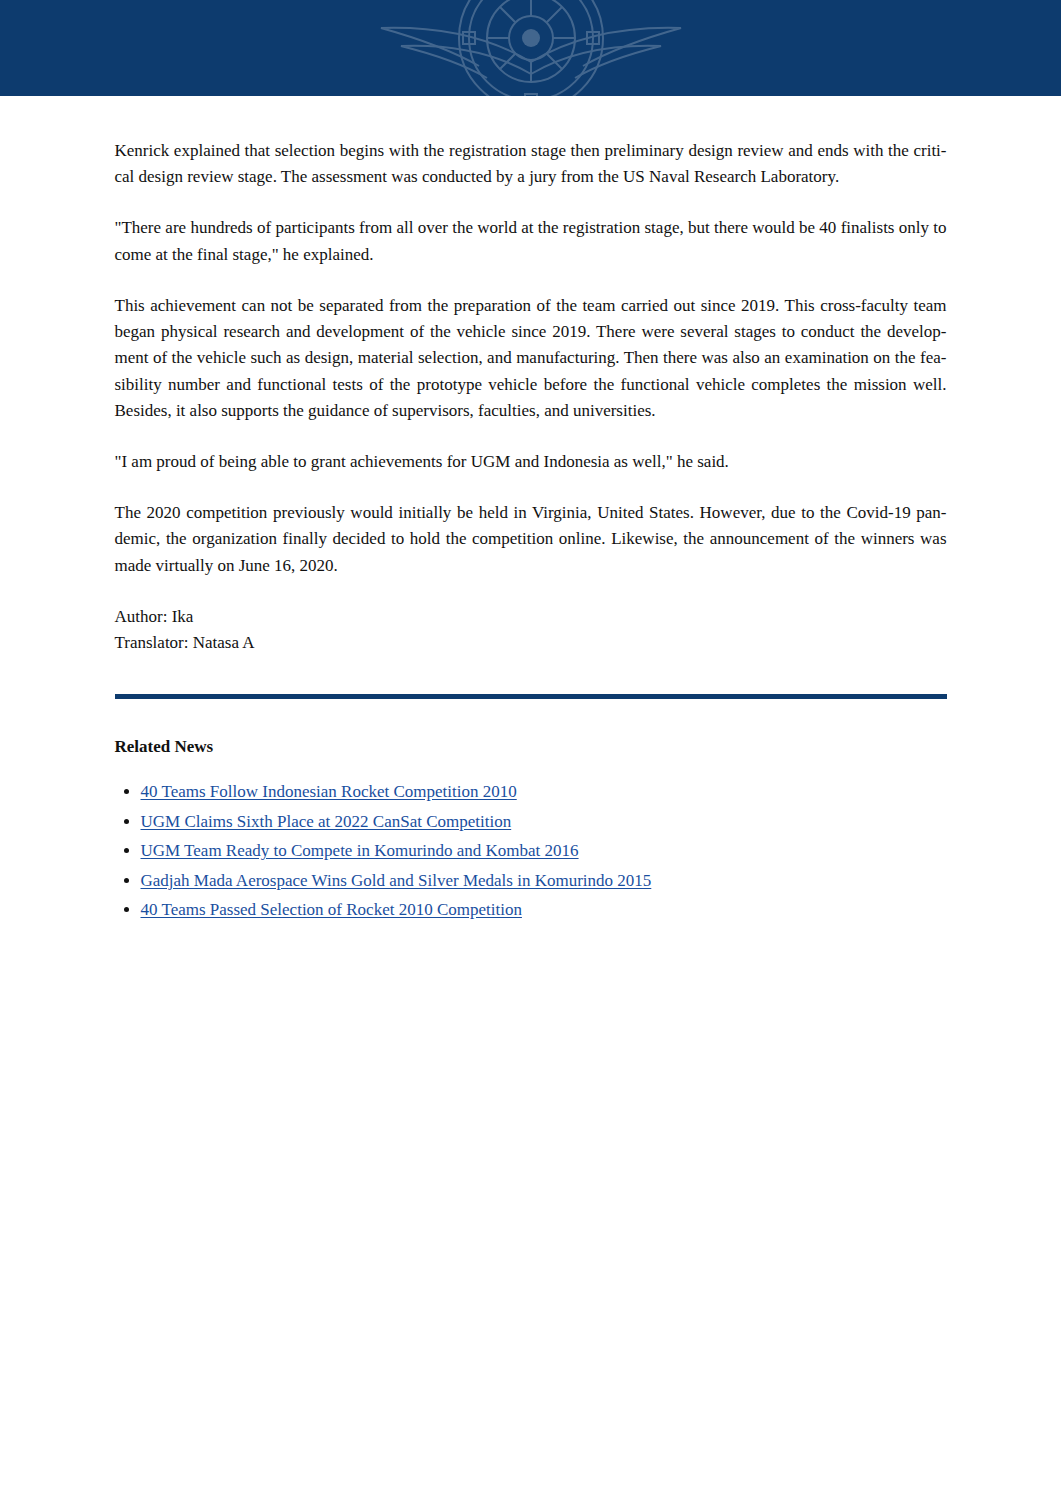Kenrick explained that selection begins with the registration stage then preliminary design review and ends with the critical design review stage. The assessment was conducted by a jury from the US Naval Research Laboratory.
"There are hundreds of participants from all over the world at the registration stage, but there would be 40 finalists only to come at the final stage," he explained.
This achievement can not be separated from the preparation of the team carried out since 2019. This cross-faculty team began physical research and development of the vehicle since 2019. There were several stages to conduct the development of the vehicle such as design, material selection, and manufacturing. Then there was also an examination on the feasibility number and functional tests of the prototype vehicle before the functional vehicle completes the mission well. Besides, it also supports the guidance of supervisors, faculties, and universities.
"I am proud of being able to grant achievements for UGM and Indonesia as well," he said.
The 2020 competition previously would initially be held in Virginia, United States. However, due to the Covid-19 pandemic, the organization finally decided to hold the competition online. Likewise, the announcement of the winners was made virtually on June 16, 2020.
Author: Ika Translator: Natasa A
Related News
40 Teams Follow Indonesian Rocket Competition 2010
UGM Claims Sixth Place at 2022 CanSat Competition
UGM Team Ready to Compete in Komurindo and Kombat 2016
Gadjah Mada Aerospace Wins Gold and Silver Medals in Komurindo 2015
40 Teams Passed Selection of Rocket 2010 Competition